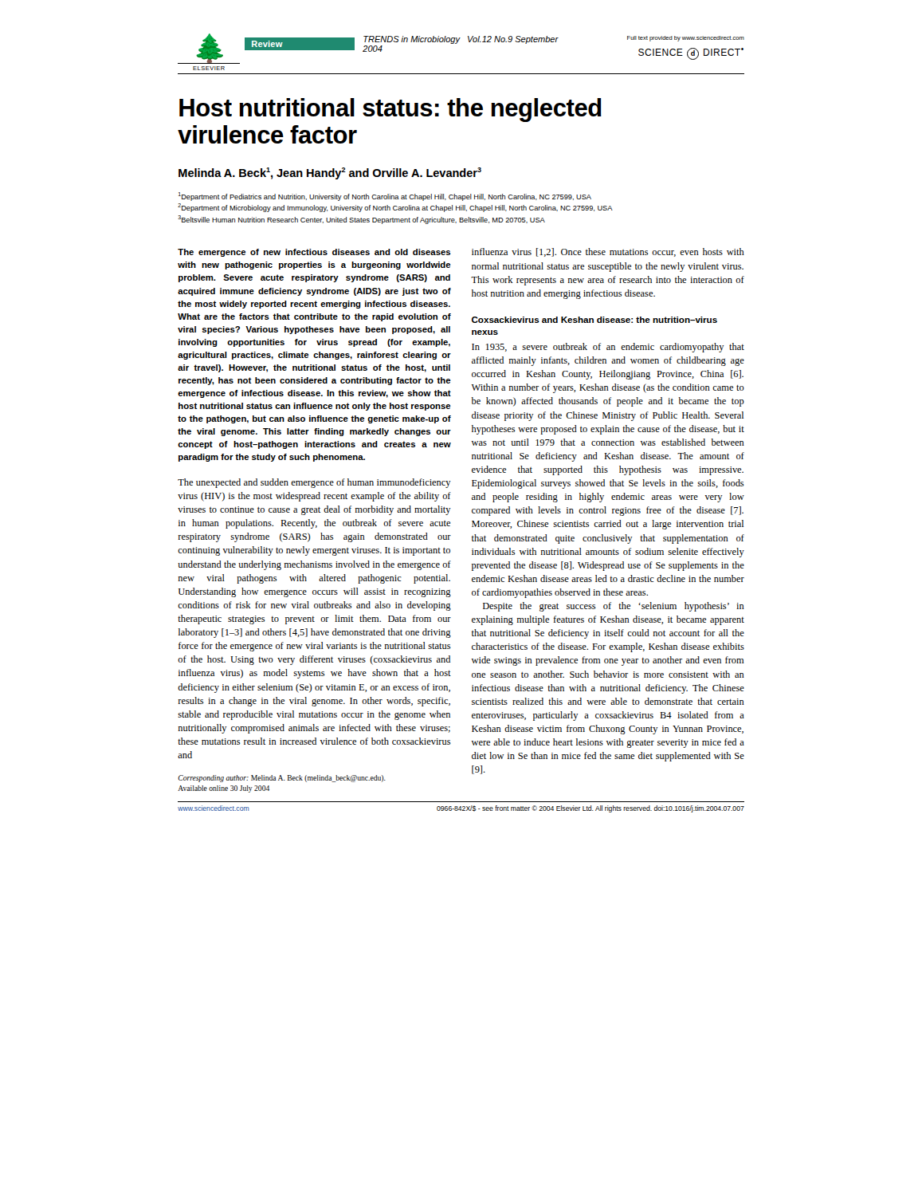🌲
ELSEVIER
Review TRENDS in Microbiology Vol.12 No.9 September 2004
Full text provided by www.sciencedirect.com
SCIENCE d DIRECT•
Host nutritional status: the neglected
virulence factor
Melinda A. Beck1, Jean Handy2 and Orville A. Levander3
1Department of Pediatrics and Nutrition, University of North Carolina at Chapel Hill, Chapel Hill, North Carolina, NC 27599, USA
2Department of Microbiology and Immunology, University of North Carolina at Chapel Hill, Chapel Hill, North Carolina, NC 27599, USA
3Beltsville Human Nutrition Research Center, United States Department of Agriculture, Beltsville, MD 20705, USA
The emergence of new infectious diseases and old diseases with new pathogenic properties is a burgeoning worldwide problem. Severe acute respiratory syndrome (SARS) and acquired immune deficiency syndrome (AIDS) are just two of the most widely reported recent emerging infectious diseases. What are the factors that contribute to the rapid evolution of viral species? Various hypotheses have been proposed, all involving opportunities for virus spread (for example, agricultural practices, climate changes, rainforest clearing or air travel). However, the nutritional status of the host, until recently, has not been considered a contributing factor to the emergence of infectious disease. In this review, we show that host nutritional status can influence not only the host response to the pathogen, but can also influence the genetic make-up of the viral genome. This latter finding markedly changes our concept of host–pathogen interactions and creates a new paradigm for the study of such phenomena.
The unexpected and sudden emergence of human immunodeficiency virus (HIV) is the most widespread recent example of the ability of viruses to continue to cause a great deal of morbidity and mortality in human populations. Recently, the outbreak of severe acute respiratory syndrome (SARS) has again demonstrated our continuing vulnerability to newly emergent viruses. It is important to understand the underlying mechanisms involved in the emergence of new viral pathogens with altered pathogenic potential. Understanding how emergence occurs will assist in recognizing conditions of risk for new viral outbreaks and also in developing therapeutic strategies to prevent or limit them. Data from our laboratory [1–3] and others [4,5] have demonstrated that one driving force for the emergence of new viral variants is the nutritional status of the host. Using two very different viruses (coxsackievirus and influenza virus) as model systems we have shown that a host deficiency in either selenium (Se) or vitamin E, or an excess of iron, results in a change in the viral genome. In other words, specific, stable and reproducible viral mutations occur in the genome when nutritionally compromised animals are infected with these viruses; these mutations result in increased virulence of both coxsackievirus and
Corresponding author: Melinda A. Beck (melinda_beck@unc.edu).
Available online 30 July 2004
influenza virus [1,2]. Once these mutations occur, even hosts with normal nutritional status are susceptible to the newly virulent virus. This work represents a new area of research into the interaction of host nutrition and emerging infectious disease.
Coxsackievirus and Keshan disease: the nutrition–virus nexus
In 1935, a severe outbreak of an endemic cardiomyopathy that afflicted mainly infants, children and women of childbearing age occurred in Keshan County, Heilongjiang Province, China [6]. Within a number of years, Keshan disease (as the condition came to be known) affected thousands of people and it became the top disease priority of the Chinese Ministry of Public Health. Several hypotheses were proposed to explain the cause of the disease, but it was not until 1979 that a connection was established between nutritional Se deficiency and Keshan disease. The amount of evidence that supported this hypothesis was impressive. Epidemiological surveys showed that Se levels in the soils, foods and people residing in highly endemic areas were very low compared with levels in control regions free of the disease [7]. Moreover, Chinese scientists carried out a large intervention trial that demonstrated quite conclusively that supplementation of individuals with nutritional amounts of sodium selenite effectively prevented the disease [8]. Widespread use of Se supplements in the endemic Keshan disease areas led to a drastic decline in the number of cardiomyopathies observed in these areas.
Despite the great success of the ‘selenium hypothesis’ in explaining multiple features of Keshan disease, it became apparent that nutritional Se deficiency in itself could not account for all the characteristics of the disease. For example, Keshan disease exhibits wide swings in prevalence from one year to another and even from one season to another. Such behavior is more consistent with an infectious disease than with a nutritional deficiency. The Chinese scientists realized this and were able to demonstrate that certain enteroviruses, particularly a coxsackievirus B4 isolated from a Keshan disease victim from Chuxong County in Yunnan Province, were able to induce heart lesions with greater severity in mice fed a diet low in Se than in mice fed the same diet supplemented with Se [9].
www.sciencedirect.com
0966-842X/$ - see front matter © 2004 Elsevier Ltd. All rights reserved. doi:10.1016/j.tim.2004.07.007